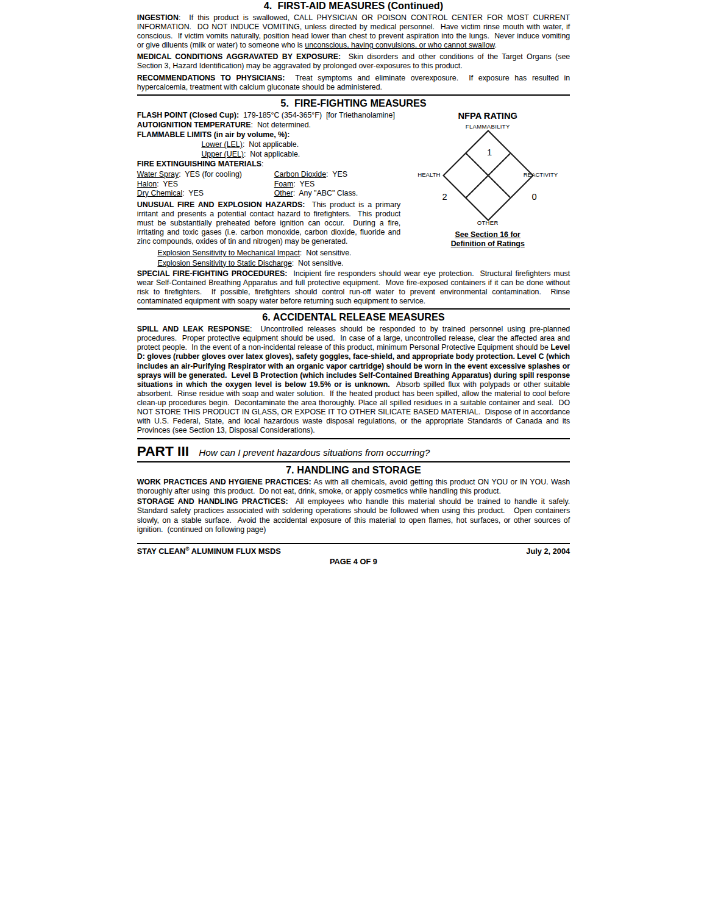4. FIRST-AID MEASURES (Continued)
INGESTION: If this product is swallowed, CALL PHYSICIAN OR POISON CONTROL CENTER FOR MOST CURRENT INFORMATION. DO NOT INDUCE VOMITING, unless directed by medical personnel. Have victim rinse mouth with water, if conscious. If victim vomits naturally, position head lower than chest to prevent aspiration into the lungs. Never induce vomiting or give diluents (milk or water) to someone who is unconscious, having convulsions, or who cannot swallow.
MEDICAL CONDITIONS AGGRAVATED BY EXPOSURE: Skin disorders and other conditions of the Target Organs (see Section 3, Hazard Identification) may be aggravated by prolonged over-exposures to this product.
RECOMMENDATIONS TO PHYSICIANS: Treat symptoms and eliminate overexposure. If exposure has resulted in hypercalcemia, treatment with calcium gluconate should be administered.
5. FIRE-FIGHTING MEASURES
FLASH POINT (Closed Cup): 179-185°C (354-365°F) [for Triethanolamine]
AUTOIGNITION TEMPERATURE: Not determined.
FLAMMABLE LIMITS (in air by volume, %):
Lower (LEL): Not applicable.
Upper (UEL): Not applicable.
FIRE EXTINGUISHING MATERIALS:
| Water Spray : YES (for cooling) | Carbon Dioxide : YES |
| Halon : YES | Foam : YES |
| Dry Chemical : YES | Other : Any "ABC" Class. |
UNUSUAL FIRE AND EXPLOSION HAZARDS: This product is a primary irritant and presents a potential contact hazard to firefighters. This product must be substantially preheated before ignition can occur. During a fire, irritating and toxic gases (i.e. carbon monoxide, carbon dioxide, fluoride and zinc compounds, oxides of tin and nitrogen) may be generated.
Explosion Sensitivity to Mechanical Impact: Not sensitive.
Explosion Sensitivity to Static Discharge: Not sensitive.
NFPA RATING
FLAMMABILITY
HEALTH
REACTIVITY
OTHER
1
0
2
See Section 16 for
Definition of Ratings
SPECIAL FIRE-FIGHTING PROCEDURES: Incipient fire responders should wear eye protection. Structural firefighters must wear Self-Contained Breathing Apparatus and full protective equipment. Move fire-exposed containers if it can be done without risk to firefighters. If possible, firefighters should control run-off water to prevent environmental contamination. Rinse contaminated equipment with soapy water before returning such equipment to service.
6. ACCIDENTAL RELEASE MEASURES
SPILL AND LEAK RESPONSE: Uncontrolled releases should be responded to by trained personnel using pre-planned procedures. Proper protective equipment should be used. In case of a large, uncontrolled release, clear the affected area and protect people. In the event of a non-incidental release of this product, minimum Personal Protective Equipment should be Level D: gloves (rubber gloves over latex gloves), safety goggles, face-shield, and appropriate body protection. Level C (which includes an air-Purifying Respirator with an organic vapor cartridge) should be worn in the event excessive splashes or sprays will be generated. Level B Protection (which includes Self-Contained Breathing Apparatus) during spill response situations in which the oxygen level is below 19.5% or is unknown. Absorb spilled flux with polypads or other suitable absorbent. Rinse residue with soap and water solution. If the heated product has been spilled, allow the material to cool before clean-up procedures begin. Decontaminate the area thoroughly. Place all spilled residues in a suitable container and seal. DO NOT STORE THIS PRODUCT IN GLASS, OR EXPOSE IT TO OTHER SILICATE BASED MATERIAL. Dispose of in accordance with U.S. Federal, State, and local hazardous waste disposal regulations, or the appropriate Standards of Canada and its Provinces (see Section 13, Disposal Considerations).
PART III How can I prevent hazardous situations from occurring?
7. HANDLING and STORAGE
WORK PRACTICES AND HYGIENE PRACTICES: As with all chemicals, avoid getting this product ON YOU or IN YOU. Wash thoroughly after using this product. Do not eat, drink, smoke, or apply cosmetics while handling this product.
STORAGE AND HANDLING PRACTICES: All employees who handle this material should be trained to handle it safely. Standard safety practices associated with soldering operations should be followed when using this product. Open containers slowly, on a stable surface. Avoid the accidental exposure of this material to open flames, hot surfaces, or other sources of ignition. (continued on following page)
STAY CLEAN® ALUMINUM FLUX MSDS
July 2, 2004
PAGE 4 OF 9